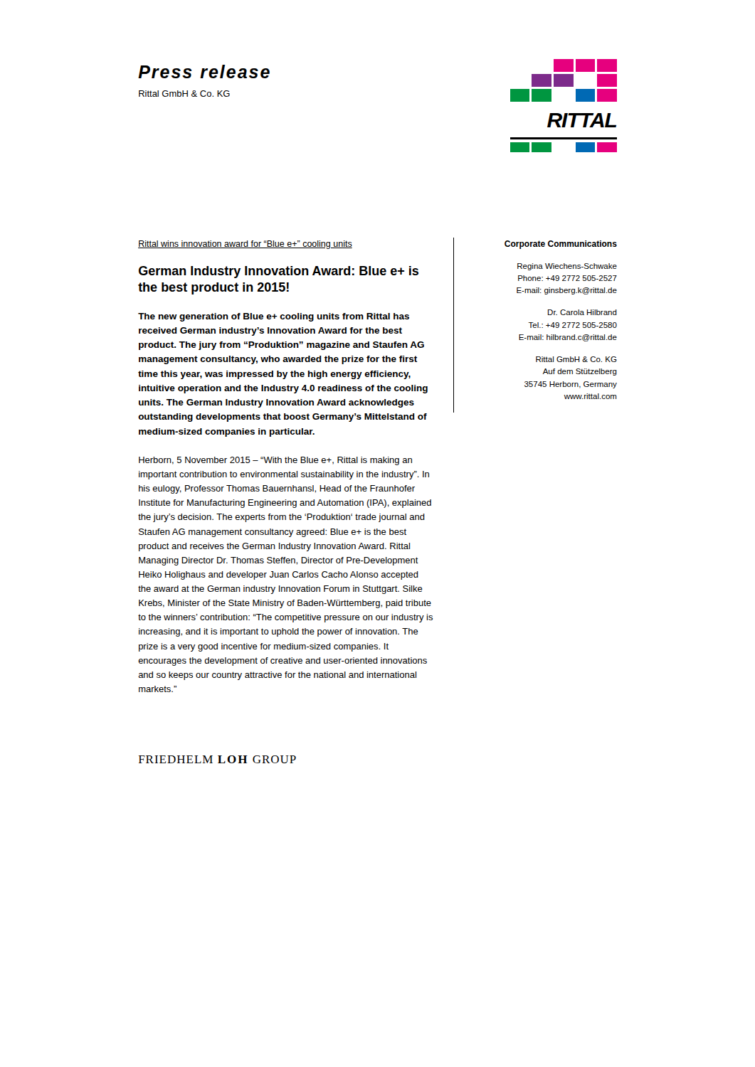Press release
Rittal GmbH & Co. KG
RITTAL
Rittal wins innovation award for “Blue e+” cooling units
German Industry Innovation Award: Blue e+ is the best product in 2015!
The new generation of Blue e+ cooling units from Rittal has received German industry’s Innovation Award for the best product. The jury from “Produktion” magazine and Staufen AG management consultancy, who awarded the prize for the first time this year, was impressed by the high energy efficiency, intuitive operation and the Industry 4.0 readiness of the cooling units. The German Industry Innovation Award acknowledges outstanding developments that boost Germany’s Mittelstand of medium-sized companies in particular.
Herborn, 5 November 2015 – “With the Blue e+, Rittal is making an important contribution to environmental sustainability in the industry”. In his eulogy, Professor Thomas Bauernhansl, Head of the Fraunhofer Institute for Manufacturing Engineering and Automation (IPA), explained the jury’s decision. The experts from the ‘Produktion‘ trade journal and Staufen AG management consultancy agreed: Blue e+ is the best product and receives the German Industry Innovation Award. Rittal Managing Director Dr. Thomas Steffen, Director of Pre-Development Heiko Holighaus and developer Juan Carlos Cacho Alonso accepted the award at the German industry Innovation Forum in Stuttgart. Silke Krebs, Minister of the State Ministry of Baden-Württemberg, paid tribute to the winners’ contribution: “The competitive pressure on our industry is increasing, and it is important to uphold the power of innovation. The prize is a very good incentive for medium-sized companies. It encourages the development of creative and user-oriented innovations and so keeps our country attractive for the national and international markets.”
Corporate Communications
Regina Wiechens-Schwake
Phone: +49 2772 505-2527
E-mail: ginsberg.k@rittal.de
Dr. Carola Hilbrand
Tel.: +49 2772 505-2580
E-mail: hilbrand.c@rittal.de
Rittal GmbH & Co. KG
Auf dem Stützelberg
35745 Herborn, Germany
www.rittal.com
FRIEDHELM LOH GROUP